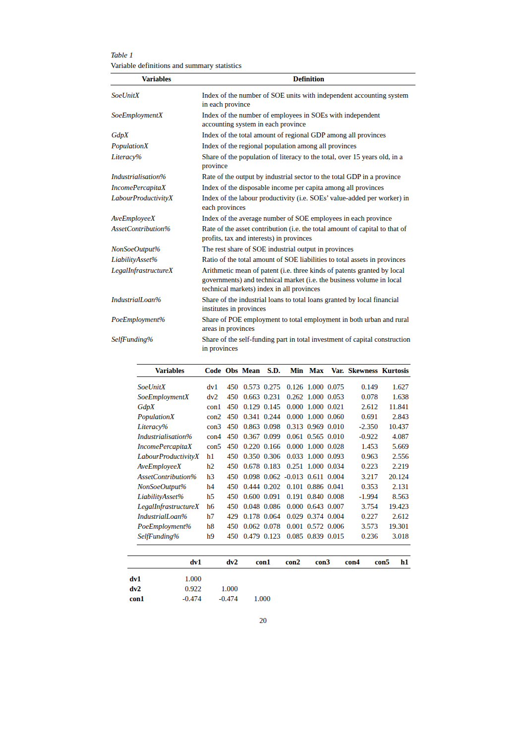Table 1
Variable definitions and summary statistics
| Variables | Definition |
| --- | --- |
| SoeUnitX | Index of the number of SOE units with independent accounting system in each province |
| SoeEmploymentX | Index of the number of employees in SOEs with independent accounting system in each province |
| GdpX | Index of the total amount of regional GDP among all provinces |
| PopulationX | Index of the regional population among all provinces |
| Literacy% | Share of the population of literacy to the total, over 15 years old, in a province |
| Industrialisation% | Rate of the output by industrial sector to the total GDP in a province |
| IncomePercapitaX | Index of the disposable income per capita among all provinces |
| LabourProductivityX | Index of the labour productivity (i.e. SOEs’ value-added per worker) in each provinces |
| AveEmployeeX | Index of the average number of SOE employees in each province |
| AssetContribution% | Rate of the asset contribution (i.e. the total amount of capital to that of profits, tax and interests) in provinces |
| NonSoeOutput% | The rest share of SOE industrial output in provinces |
| LiabilityAsset% | Ratio of the total amount of SOE liabilities to total assets in provinces |
| LegalInfrastructureX | Arithmetic mean of patent (i.e. three kinds of patents granted by local governments) and technical market (i.e. the business volume in local technical markets) index in all provinces |
| IndustrialLoan% | Share of the industrial loans to total loans granted by local financial institutes in provinces |
| PoeEmployment% | Share of POE employment to total employment in both urban and rural areas in provinces |
| SelfFunding% | Share of the self-funding part in total investment of capital construction in provinces |
| Variables | Code | Obs | Mean | S.D. | Min | Max | Var. | Skewness | Kurtosis |
| --- | --- | --- | --- | --- | --- | --- | --- | --- | --- |
| SoeUnitX | dv1 | 450 | 0.573 | 0.275 | 0.126 | 1.000 | 0.075 | 0.149 | 1.627 |
| SoeEmploymentX | dv2 | 450 | 0.663 | 0.231 | 0.262 | 1.000 | 0.053 | 0.078 | 1.638 |
| GdpX | con1 | 450 | 0.129 | 0.145 | 0.000 | 1.000 | 0.021 | 2.612 | 11.841 |
| PopulationX | con2 | 450 | 0.341 | 0.244 | 0.000 | 1.000 | 0.060 | 0.691 | 2.843 |
| Literacy% | con3 | 450 | 0.863 | 0.098 | 0.313 | 0.969 | 0.010 | -2.350 | 10.437 |
| Industrialisation% | con4 | 450 | 0.367 | 0.099 | 0.061 | 0.565 | 0.010 | -0.922 | 4.087 |
| IncomePercapitaX | con5 | 450 | 0.220 | 0.166 | 0.000 | 1.000 | 0.028 | 1.453 | 5.669 |
| LabourProductivityX | h1 | 450 | 0.350 | 0.306 | 0.033 | 1.000 | 0.093 | 0.963 | 2.556 |
| AveEmployeeX | h2 | 450 | 0.678 | 0.183 | 0.251 | 1.000 | 0.034 | 0.223 | 2.219 |
| AssetContribution% | h3 | 450 | 0.098 | 0.062 | -0.013 | 0.611 | 0.004 | 3.217 | 20.124 |
| NonSoeOutput% | h4 | 450 | 0.444 | 0.202 | 0.101 | 0.886 | 0.041 | 0.353 | 2.131 |
| LiabilityAsset% | h5 | 450 | 0.600 | 0.091 | 0.191 | 0.840 | 0.008 | -1.994 | 8.563 |
| LegalInfrastructureX | h6 | 450 | 0.048 | 0.086 | 0.000 | 0.643 | 0.007 | 3.754 | 19.423 |
| IndustrialLoan% | h7 | 429 | 0.178 | 0.064 | 0.029 | 0.374 | 0.004 | 0.227 | 2.612 |
| PoeEmployment% | h8 | 450 | 0.062 | 0.078 | 0.001 | 0.572 | 0.006 | 3.573 | 19.301 |
| SelfFunding% | h9 | 450 | 0.479 | 0.123 | 0.085 | 0.839 | 0.015 | 0.236 | 3.018 |
| | dv1 | dv2 | con1 | con2 | con3 | con4 | con5 | h1 |
| --- | --- | --- | --- | --- | --- | --- | --- | --- |
| dv1 | 1.000 | | | | | | | |
| dv2 | 0.922 | 1.000 | | | | | | |
| con1 | -0.474 | -0.474 | 1.000 | | | | | |
20